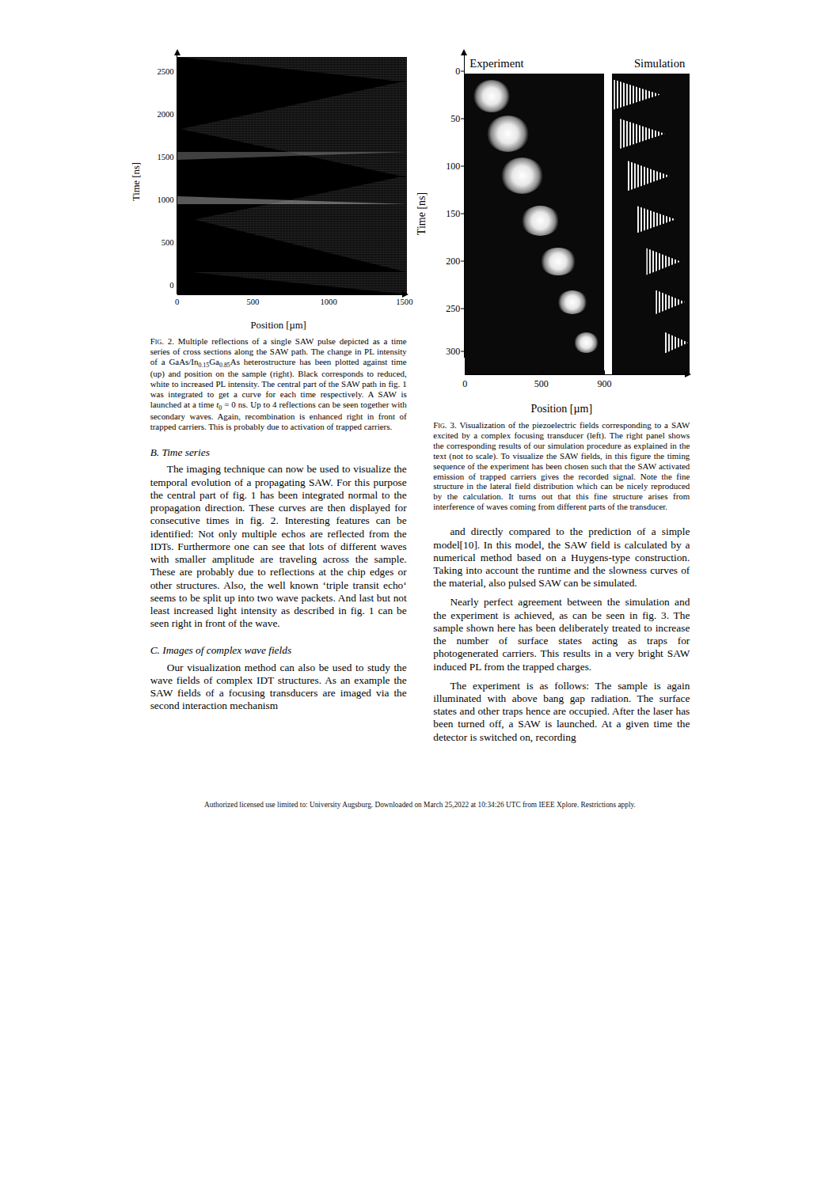Time [ns]
2500
2000
1500
1000
500
0
0
500
1000
1500
Position [µm]
Fig. 2. Multiple reflections of a single SAW pulse depicted as a time series of cross sections along the SAW path. The change in PL intensity of a GaAs/In0.15Ga0.85As heterostructure has been plotted against time (up) and position on the sample (right). Black corresponds to reduced, white to increased PL intensity. The central part of the SAW path in fig. 1 was integrated to get a curve for each time respectively. A SAW is launched at a time t0 = 0 ns. Up to 4 reflections can be seen together with secondary waves. Again, recombination is enhanced right in front of trapped carriers. This is probably due to activation of trapped carriers.
B. Time series
The imaging technique can now be used to visualize the temporal evolution of a propagating SAW. For this purpose the central part of fig. 1 has been integrated normal to the propagation direction. These curves are then displayed for consecutive times in fig. 2. Interesting features can be identified: Not only multiple echos are reflected from the IDTs. Furthermore one can see that lots of different waves with smaller amplitude are traveling across the sample. These are probably due to reflections at the chip edges or other structures. Also, the well known ‘triple transit echo‘ seems to be split up into two wave packets. And last but not least increased light intensity as described in fig. 1 can be seen right in front of the wave.
C. Images of complex wave fields
Our visualization method can also be used to study the wave fields of complex IDT structures. As an example the SAW fields of a focusing transducers are imaged via the second interaction mechanism
Experiment Simulation
Time [ns]
0
50
100
150
200
250
300
0
500
900
Position [µm]
Fig. 3. Visualization of the piezoelectric fields corresponding to a SAW excited by a complex focusing transducer (left). The right panel shows the corresponding results of our simulation procedure as explained in the text (not to scale). To visualize the SAW fields, in this figure the timing sequence of the experiment has been chosen such that the SAW activated emission of trapped carriers gives the recorded signal. Note the fine structure in the lateral field distribution which can be nicely reproduced by the calculation. It turns out that this fine structure arises from interference of waves coming from different parts of the transducer.
and directly compared to the prediction of a simple model[10]. In this model, the SAW field is calculated by a numerical method based on a Huygens-type construction. Taking into account the runtime and the slowness curves of the material, also pulsed SAW can be simulated.
Nearly perfect agreement between the simulation and the experiment is achieved, as can be seen in fig. 3. The sample shown here has been deliberately treated to increase the number of surface states acting as traps for photogenerated carriers. This results in a very bright SAW induced PL from the trapped charges.
The experiment is as follows: The sample is again illuminated with above bang gap radiation. The surface states and other traps hence are occupied. After the laser has been turned off, a SAW is launched. At a given time the detector is switched on, recording
Authorized licensed use limited to: University Augsburg. Downloaded on March 25,2022 at 10:34:26 UTC from IEEE Xplore. Restrictions apply.